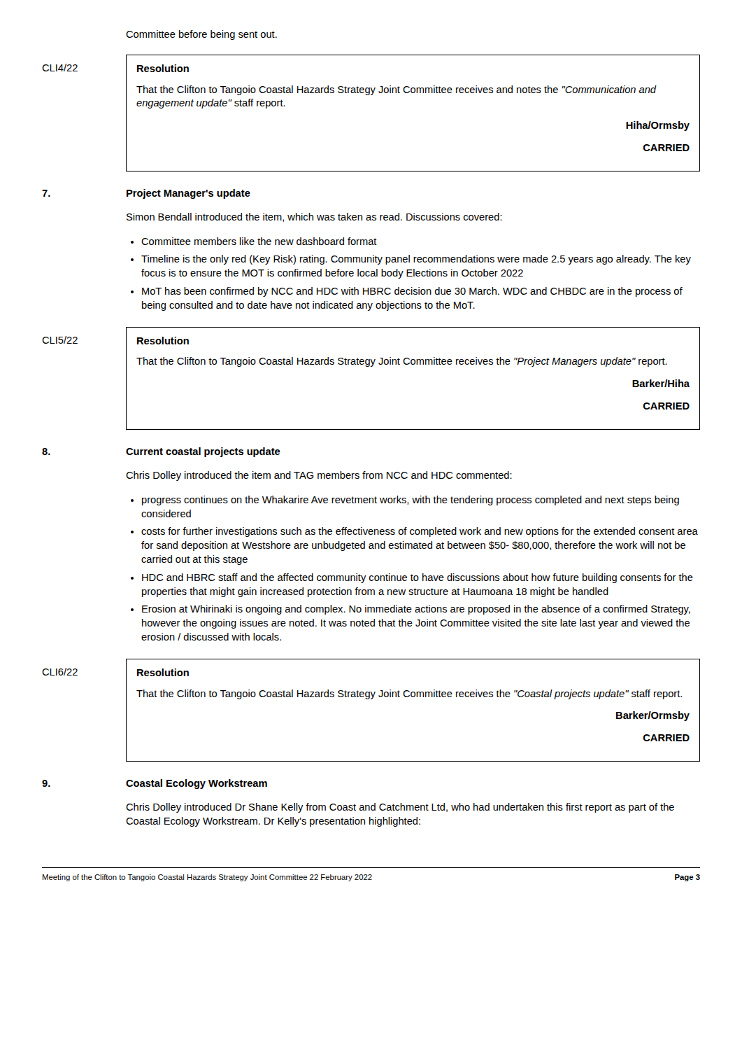Committee before being sent out.
CLI4/22
Resolution
That the Clifton to Tangoio Coastal Hazards Strategy Joint Committee receives and notes the "Communication and engagement update" staff report.
Hiha/Ormsby
CARRIED
7.
Project Manager's update
Simon Bendall introduced the item, which was taken as read. Discussions covered:
Committee members like the new dashboard format
Timeline is the only red (Key Risk) rating. Community panel recommendations were made 2.5 years ago already. The key focus is to ensure the MOT is confirmed before local body Elections in October 2022
MoT has been confirmed by NCC and HDC with HBRC decision due 30 March. WDC and CHBDC are in the process of being consulted and to date have not indicated any objections to the MoT.
CLI5/22
Resolution
That the Clifton to Tangoio Coastal Hazards Strategy Joint Committee receives the "Project Managers update" report.
Barker/Hiha
CARRIED
8.
Current coastal projects update
Chris Dolley introduced the item and TAG members from NCC and HDC commented:
progress continues on the Whakarire Ave revetment works, with the tendering process completed and next steps being considered
costs for further investigations such as the effectiveness of completed work and new options for the extended consent area for sand deposition at Westshore are unbudgeted and estimated at between $50- $80,000, therefore the work will not be carried out at this stage
HDC and HBRC staff and the affected community continue to have discussions about how future building consents for the properties that might gain increased protection from a new structure at Haumoana 18 might be handled
Erosion at Whirinaki is ongoing and complex. No immediate actions are proposed in the absence of a confirmed Strategy, however the ongoing issues are noted. It was noted that the Joint Committee visited the site late last year and viewed the erosion / discussed with locals.
CLI6/22
Resolution
That the Clifton to Tangoio Coastal Hazards Strategy Joint Committee receives the "Coastal projects update" staff report.
Barker/Ormsby
CARRIED
9.
Coastal Ecology Workstream
Chris Dolley introduced Dr Shane Kelly from Coast and Catchment Ltd, who had undertaken this first report as part of the Coastal Ecology Workstream. Dr Kelly's presentation highlighted:
Meeting of the Clifton to Tangoio Coastal Hazards Strategy Joint Committee 22 February 2022
Page 3